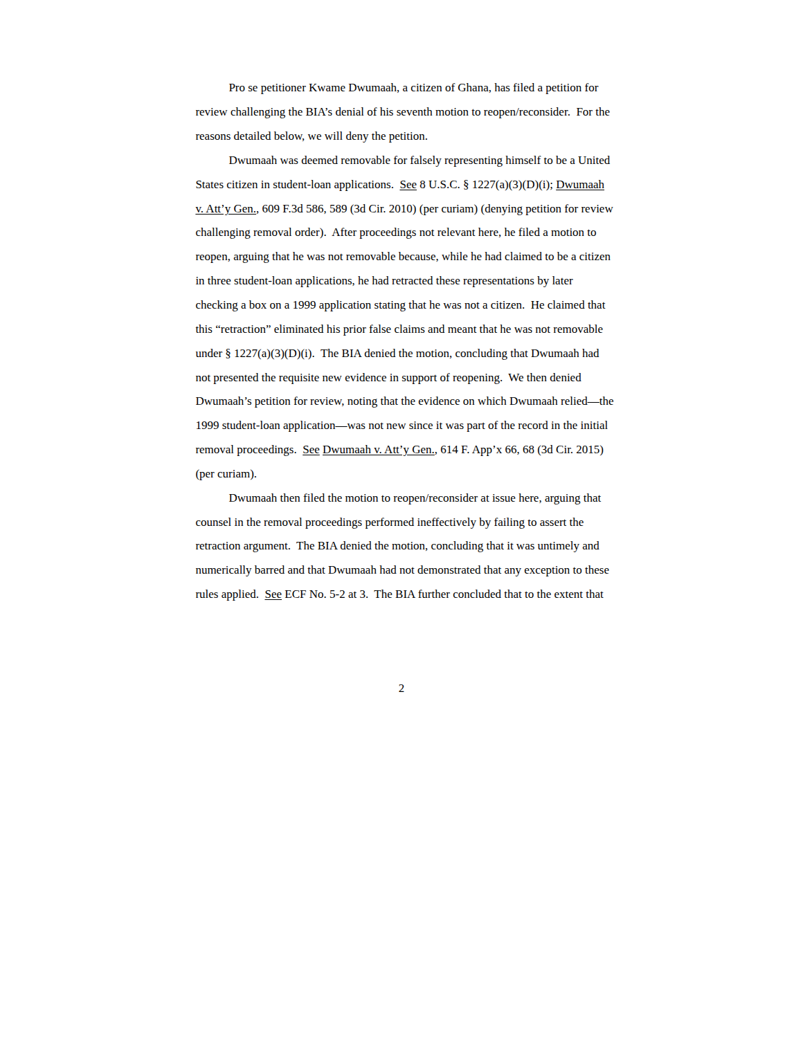Pro se petitioner Kwame Dwumaah, a citizen of Ghana, has filed a petition for review challenging the BIA’s denial of his seventh motion to reopen/reconsider. For the reasons detailed below, we will deny the petition.
Dwumaah was deemed removable for falsely representing himself to be a United States citizen in student-loan applications. See 8 U.S.C. § 1227(a)(3)(D)(i); Dwumaah v. Att’y Gen., 609 F.3d 586, 589 (3d Cir. 2010) (per curiam) (denying petition for review challenging removal order). After proceedings not relevant here, he filed a motion to reopen, arguing that he was not removable because, while he had claimed to be a citizen in three student-loan applications, he had retracted these representations by later checking a box on a 1999 application stating that he was not a citizen. He claimed that this “retraction” eliminated his prior false claims and meant that he was not removable under § 1227(a)(3)(D)(i). The BIA denied the motion, concluding that Dwumaah had not presented the requisite new evidence in support of reopening. We then denied Dwumaah’s petition for review, noting that the evidence on which Dwumaah relied—the 1999 student-loan application—was not new since it was part of the record in the initial removal proceedings. See Dwumaah v. Att’y Gen., 614 F. App’x 66, 68 (3d Cir. 2015) (per curiam).
Dwumaah then filed the motion to reopen/reconsider at issue here, arguing that counsel in the removal proceedings performed ineffectively by failing to assert the retraction argument. The BIA denied the motion, concluding that it was untimely and numerically barred and that Dwumaah had not demonstrated that any exception to these rules applied. See ECF No. 5-2 at 3. The BIA further concluded that to the extent that
2